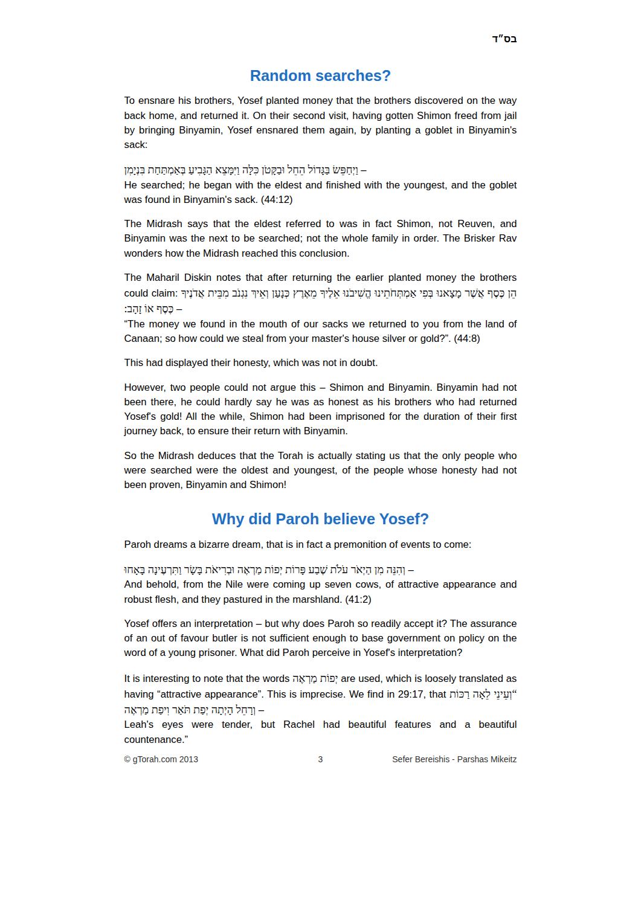בס״ד
Random searches?
To ensnare his brothers, Yosef planted money that the brothers discovered on the way back home, and returned it. On their second visit, having gotten Shimon freed from jail by bringing Binyamin, Yosef ensnared them again, by planting a goblet in Binyamin's sack:
וַיְחַפֵּשׂ בַּגָּדוֹל הֵחֵל וּבַקָּטֹן כִּלָּה וַיִּמָּצֵא הַגָּבִיעַ בְּאַמְתַּחַת בִּנְיָמִן –
He searched; he began with the eldest and finished with the youngest, and the goblet was found in Binyamin's sack. (44:12)
The Midrash says that the eldest referred to was in fact Shimon, not Reuven, and Binyamin was the next to be searched; not the whole family in order. The Brisker Rav wonders how the Midrash reached this conclusion.
The Maharil Diskin notes that after returning the earlier planted money the brothers could claim: הֵן כֶּסֶף אֲשֶׁר מָצָאנוּ בְּפִי אַמְתְּחֹתֵינוּ הֱשִׁיבֹנוּ אֵלֶיךָ מֵאֶרֶץ כְּנָעַן וְאֵיךְ נִגְנֹב מִבֵּית אֲדֹנֶיךָ כֶּסֶף אוֹ זָהָב: –
“The money we found in the mouth of our sacks we returned to you from the land of Canaan; so how could we steal from your master's house silver or gold?”. (44:8)
This had displayed their honesty, which was not in doubt.
However, two people could not argue this – Shimon and Binyamin. Binyamin had not been there, he could hardly say he was as honest as his brothers who had returned Yosef's gold! All the while, Shimon had been imprisoned for the duration of their first journey back, to ensure their return with Binyamin.
So the Midrash deduces that the Torah is actually stating us that the only people who were searched were the oldest and youngest, of the people whose honesty had not been proven, Binyamin and Shimon!
Why did Paroh believe Yosef?
Paroh dreams a bizarre dream, that is in fact a premonition of events to come:
וְהִנֵּה מִן הַיְאֹר עֹלֹת שֶׁבַע פָּרוֹת יְפוֹת מַרְאֶה וּבְרִיאֹת בָּשָׂר וַתִּרְעֶינָה בָּאָחוּ –
And behold, from the Nile were coming up seven cows, of attractive appearance and robust flesh, and they pastured in the marshland. (41:2)
Yosef offers an interpretation – but why does Paroh so readily accept it? The assurance of an out of favour butler is not sufficient enough to base government on policy on the word of a young prisoner. What did Paroh perceive in Yosef's interpretation?
It is interesting to note that the words יְפוֹת מַרְאֶה are used, which is loosely translated as having “attractive appearance”. This is imprecise. We find in 29:17, that “וְעֵינֵי לֵאָה רַכּוֹת וְרָחֵל הָיְתָה יְפַת תֹּאַר וִיפַת מַרְאֶה –
Leah's eyes were tender, but Rachel had beautiful features and a beautiful countenance.”
© gTorah.com 2013
3
Sefer Bereishis - Parshas Mikeitz